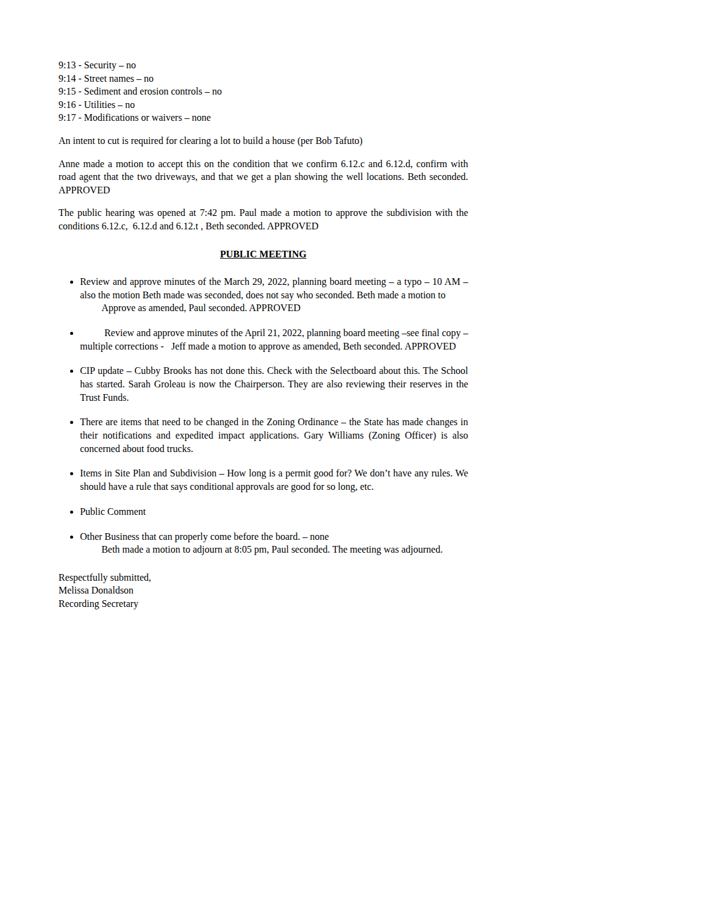9:13 - Security – no
9:14 - Street names – no
9:15 - Sediment and erosion controls – no
9:16 - Utilities – no
9:17 - Modifications or waivers – none
An intent to cut is required for clearing a lot to build a house (per Bob Tafuto)
Anne made a motion to accept this on the condition that we confirm 6.12.c and 6.12.d, confirm with road agent that the two driveways, and that we get a plan showing the well locations. Beth seconded. APPROVED
The public hearing was opened at 7:42 pm. Paul made a motion to approve the subdivision with the conditions 6.12.c, 6.12.d and 6.12.t , Beth seconded. APPROVED
PUBLIC MEETING
Review and approve minutes of the March 29, 2022, planning board meeting – a typo – 10 AM – also the motion Beth made was seconded, does not say who seconded. Beth made a motion to Approve as amended, Paul seconded. APPROVED
Review and approve minutes of the April 21, 2022, planning board meeting –see final copy – multiple corrections - Jeff made a motion to approve as amended, Beth seconded. APPROVED
CIP update – Cubby Brooks has not done this. Check with the Selectboard about this. The School has started. Sarah Groleau is now the Chairperson. They are also reviewing their reserves in the Trust Funds.
There are items that need to be changed in the Zoning Ordinance – the State has made changes in their notifications and expedited impact applications. Gary Williams (Zoning Officer) is also concerned about food trucks.
Items in Site Plan and Subdivision – How long is a permit good for? We don’t have any rules. We should have a rule that says conditional approvals are good for so long, etc.
Public Comment
Other Business that can properly come before the board. – none
Beth made a motion to adjourn at 8:05 pm, Paul seconded. The meeting was adjourned.
Respectfully submitted,
Melissa Donaldson
Recording Secretary